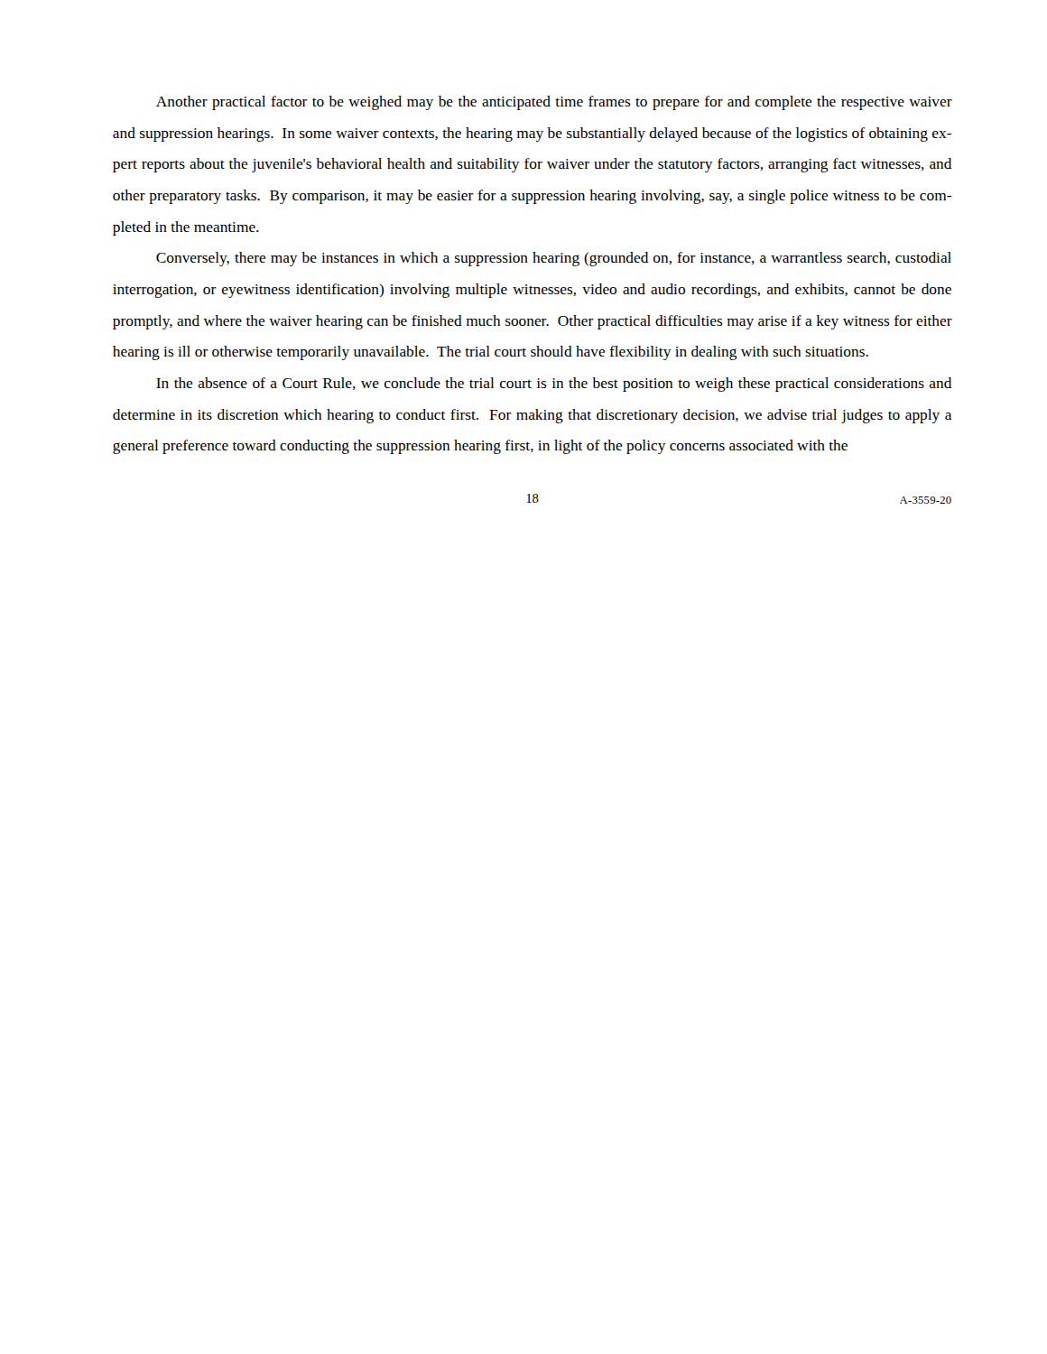Another practical factor to be weighed may be the anticipated time frames to prepare for and complete the respective waiver and suppression hearings. In some waiver contexts, the hearing may be substantially delayed because of the logistics of obtaining expert reports about the juvenile's behavioral health and suitability for waiver under the statutory factors, arranging fact witnesses, and other preparatory tasks. By comparison, it may be easier for a suppression hearing involving, say, a single police witness to be completed in the meantime.
Conversely, there may be instances in which a suppression hearing (grounded on, for instance, a warrantless search, custodial interrogation, or eyewitness identification) involving multiple witnesses, video and audio recordings, and exhibits, cannot be done promptly, and where the waiver hearing can be finished much sooner. Other practical difficulties may arise if a key witness for either hearing is ill or otherwise temporarily unavailable. The trial court should have flexibility in dealing with such situations.
In the absence of a Court Rule, we conclude the trial court is in the best position to weigh these practical considerations and determine in its discretion which hearing to conduct first. For making that discretionary decision, we advise trial judges to apply a general preference toward conducting the suppression hearing first, in light of the policy concerns associated with the
18
A-3559-20